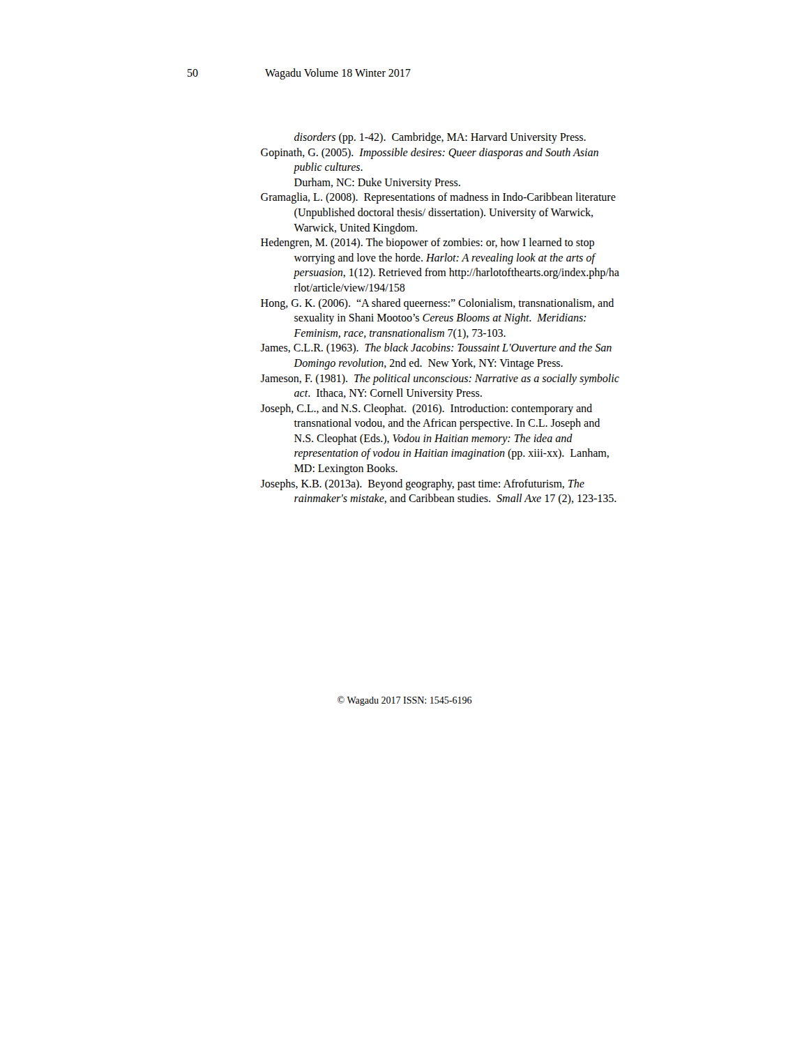50 Wagadu Volume 18 Winter 2017
disorders (pp. 1-42). Cambridge, MA: Harvard University Press.
Gopinath, G. (2005). Impossible desires: Queer diasporas and South Asian public cultures.
Durham, NC: Duke University Press.
Gramaglia, L. (2008). Representations of madness in Indo-Caribbean literature (Unpublished doctoral thesis/ dissertation). University of Warwick, Warwick, United Kingdom.
Hedengren, M. (2014). The biopower of zombies: or, how I learned to stop worrying and love the horde. Harlot: A revealing look at the arts of persuasion, 1(12). Retrieved from http://harlotofthearts.org/index.php/harlot/article/view/194/158
Hong, G. K. (2006). “A shared queerness:” Colonialism, transnationalism, and sexuality in Shani Mootoo’s Cereus Blooms at Night. Meridians: Feminism, race, transnationalism 7(1), 73-103.
James, C.L.R. (1963). The black Jacobins: Toussaint L'Ouverture and the San Domingo revolution, 2nd ed. New York, NY: Vintage Press.
Jameson, F. (1981). The political unconscious: Narrative as a socially symbolic act. Ithaca, NY: Cornell University Press.
Joseph, C.L., and N.S. Cleophat. (2016). Introduction: contemporary and transnational vodou, and the African perspective. In C.L. Joseph and N.S. Cleophat (Eds.), Vodou in Haitian memory: The idea and representation of vodou in Haitian imagination (pp. xiii-xx). Lanham, MD: Lexington Books.
Josephs, K.B. (2013a). Beyond geography, past time: Afrofuturism, The rainmaker's mistake, and Caribbean studies. Small Axe 17 (2), 123-135.
© Wagadu 2017 ISSN: 1545-6196